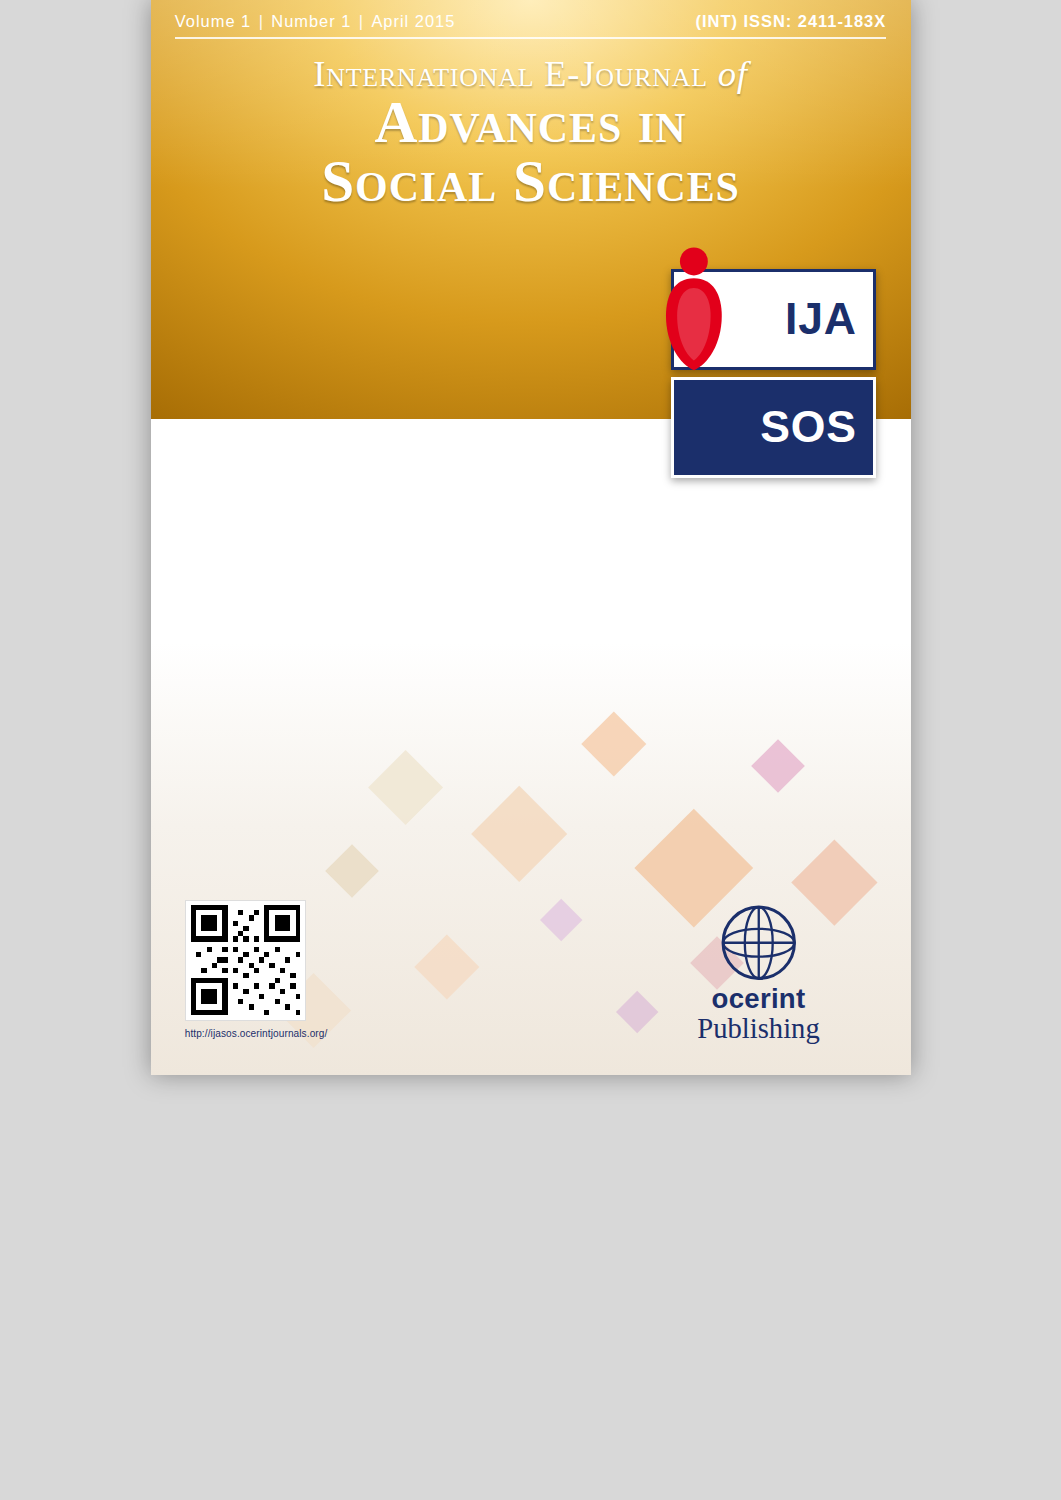Volume 1|Number 1|April 2015 (INT) ISSN: 2411-183X
International E-Journal of Advances in Social Sciences
IJA
SOS
http://ijasos.ocerintjournals.org/
ocerint
Publishing